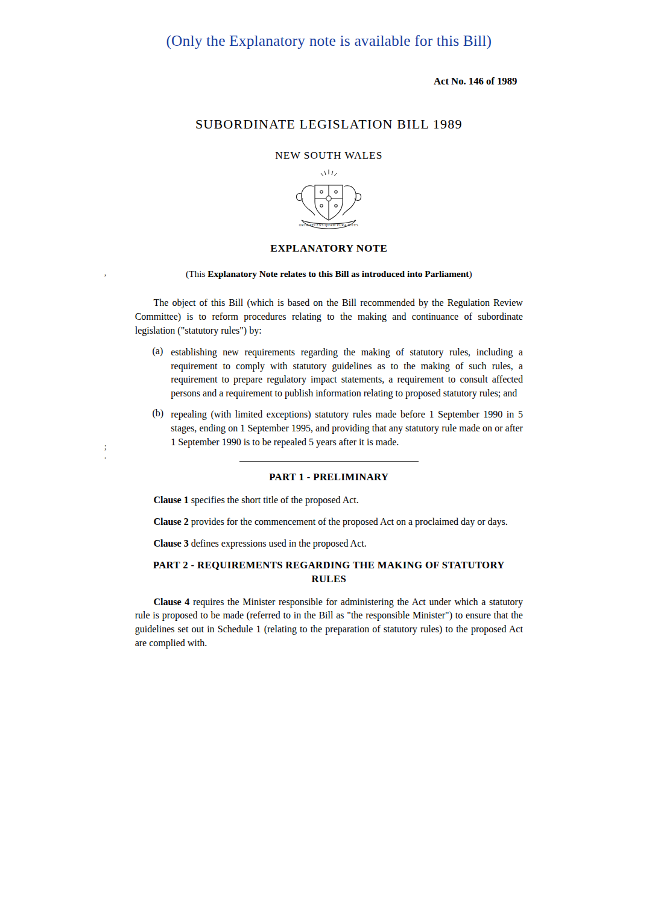(Only the Explanatory note is available for this Bill)
Act No. 146 of 1989
SUBORDINATE LEGISLATION BILL 1989
NEW SOUTH WALES
ORTA RECENS QUAM PURA NITES
EXPLANATORY NOTE
(This Explanatory Note relates to this Bill as introduced into Parliament)
The object of this Bill (which is based on the Bill recommended by the Regulation Review Committee) is to reform procedures relating to the making and continuance of subordinate legislation ("statutory rules") by:
(a)
establishing new requirements regarding the making of statutory rules, including a requirement to comply with statutory guidelines as to the making of such rules, a requirement to prepare regulatory impact statements, a requirement to consult affected persons and a requirement to publish information relating to proposed statutory rules; and
(b)
repealing (with limited exceptions) statutory rules made before 1 September 1990 in 5 stages, ending on 1 September 1995, and providing that any statutory rule made on or after 1 September 1990 is to be repealed 5 years after it is made.
PART 1 - PRELIMINARY
Clause 1 specifies the short title of the proposed Act.
Clause 2 provides for the commencement of the proposed Act on a proclaimed day or days.
Clause 3 defines expressions used in the proposed Act.
PART 2 - REQUIREMENTS REGARDING THE MAKING OF STATUTORY
RULES
Clause 4 requires the Minister responsible for administering the Act under which a statutory rule is proposed to be made (referred to in the Bill as "the responsible Minister") to ensure that the guidelines set out in Schedule 1 (relating to the preparation of statutory rules) to the proposed Act are complied with.
,
;
.